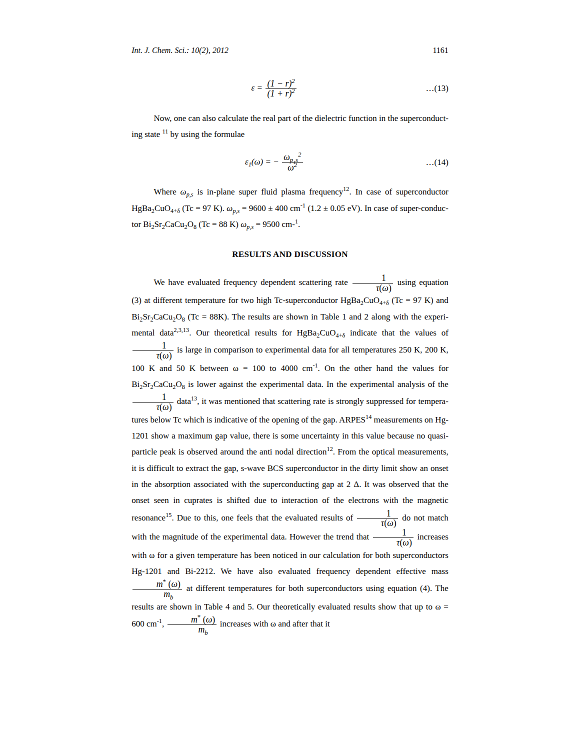Int. J. Chem. Sci.: 10(2), 2012 1161
ε = (1 − r)2 (1 + r)2
…(13)
Now, one can also calculate the real part of the dielectric function in the superconducting state 11 by using the formulae
ε1(ω) = − ωp1s2 ω2
…(14)
Where ωp,s is in-plane super fluid plasma frequency12. In case of superconductor HgBa2CuO4+δ (Tc = 97 K). ωp,s = 9600 ± 400 cm-1 (1.2 ± 0.05 eV). In case of super-conductor Bi2Sr2CaCu2O8 (Tc = 88 K) ωp,s = 9500 cm-1.
RESULTS AND DISCUSSION
We have evaluated frequency dependent scattering rate 1 τ(ω) using equation (3) at different temperature for two high Tc-superconductor HgBa2CuO4+δ (Tc = 97 K) and Bi2Sr2CaCu2O8 (Tc = 88K). The results are shown in Table 1 and 2 along with the experimental data2,3,13. Our theoretical results for HgBa2CuO4+δ indicate that the values of 1 τ(ω) is large in comparison to experimental data for all temperatures 250 K, 200 K, 100 K and 50 K between ω = 100 to 4000 cm-1. On the other hand the values for Bi2Sr2CaCu2O8 is lower against the experimental data. In the experimental analysis of the 1 τ(ω) data13, it was mentioned that scattering rate is strongly suppressed for temperatures below Tc which is indicative of the opening of the gap. ARPES14 measurements on Hg-1201 show a maximum gap value, there is some uncertainty in this value because no quasi-particle peak is observed around the anti nodal direction12. From the optical measurements, it is difficult to extract the gap, s-wave BCS superconductor in the dirty limit show an onset in the absorption associated with the superconducting gap at 2 Δ. It was observed that the onset seen in cuprates is shifted due to interaction of the electrons with the magnetic resonance15. Due to this, one feels that the evaluated results of 1 τ(ω) do not match with the magnitude of the experimental data. However the trend that 1 τ(ω) increases with ω for a given temperature has been noticed in our calculation for both superconductors Hg-1201 and Bi-2212. We have also evaluated frequency dependent effective mass m* (ω) mb at different temperatures for both superconductors using equation (4). The results are shown in Table 4 and 5. Our theoretically evaluated results show that up to ω = 600 cm-1, m* (ω) mb increases with ω and after that it